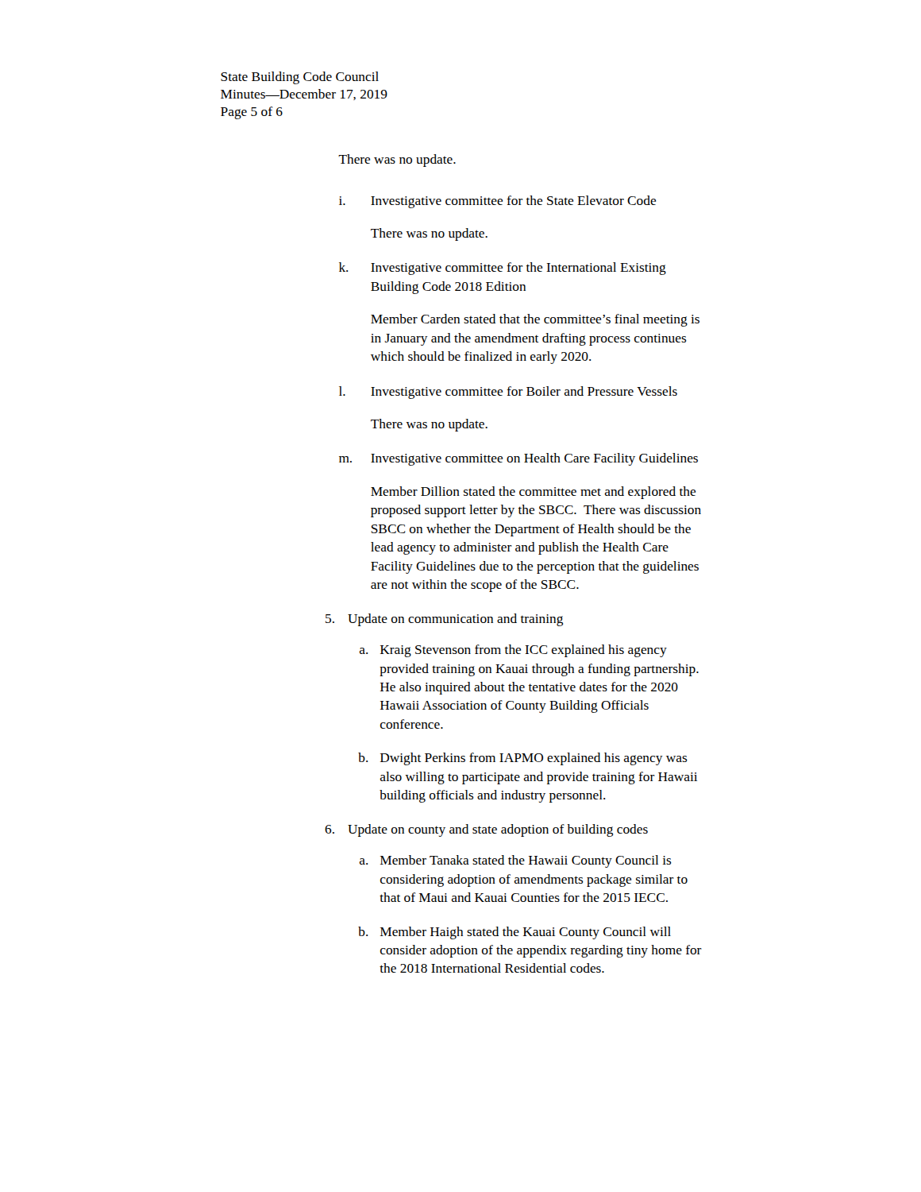State Building Code Council
Minutes—December 17, 2019
Page 5 of 6
There was no update.
i.
Investigative committee for the State Elevator Code
There was no update.
k.
Investigative committee for the International Existing Building Code 2018 Edition
Member Carden stated that the committee’s final meeting is in January and the amendment drafting process continues which should be finalized in early 2020.
l.
Investigative committee for Boiler and Pressure Vessels
There was no update.
m.
Investigative committee on Health Care Facility Guidelines
Member Dillion stated the committee met and explored the proposed support letter by the SBCC. There was discussion SBCC on whether the Department of Health should be the lead agency to administer and publish the Health Care Facility Guidelines due to the perception that the guidelines are not within the scope of the SBCC.
Update on communication and training
Kraig Stevenson from the ICC explained his agency provided training on Kauai through a funding partnership. He also inquired about the tentative dates for the 2020 Hawaii Association of County Building Officials conference.
Dwight Perkins from IAPMO explained his agency was also willing to participate and provide training for Hawaii building officials and industry personnel.
Update on county and state adoption of building codes
Member Tanaka stated the Hawaii County Council is considering adoption of amendments package similar to that of Maui and Kauai Counties for the 2015 IECC.
Member Haigh stated the Kauai County Council will consider adoption of the appendix regarding tiny home for the 2018 International Residential codes.